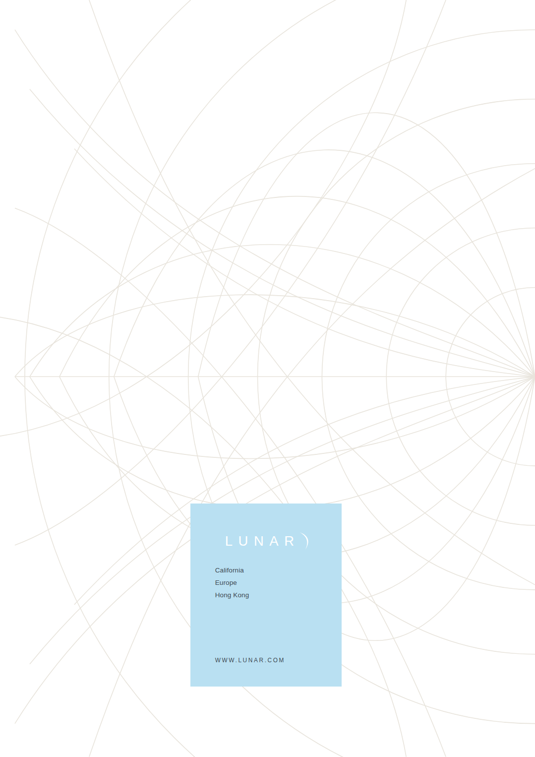LUNAR
California
Europe
Hong Kong
WWW.LUNAR.COM